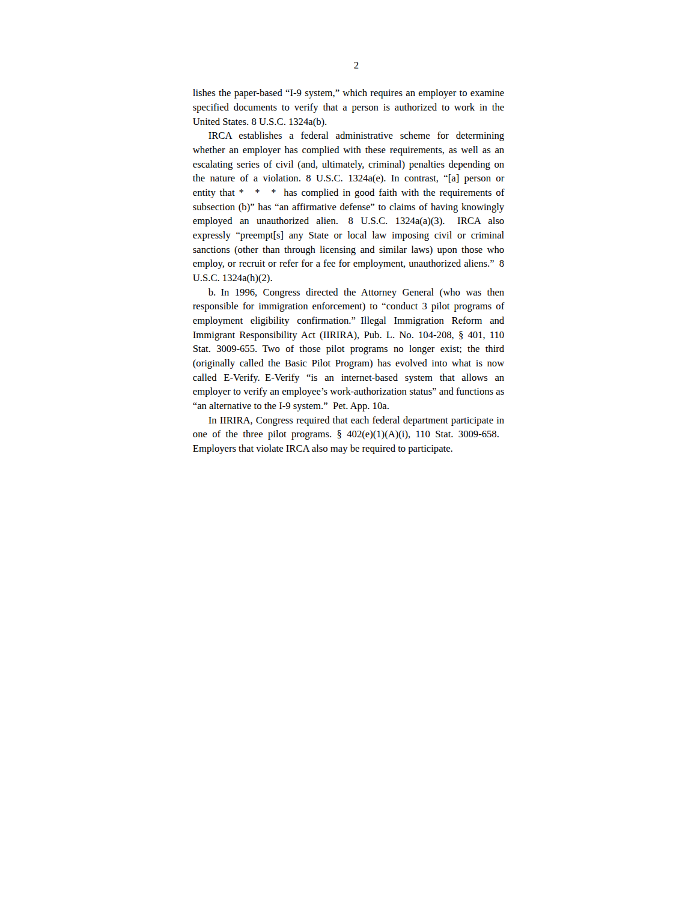2
lishes the paper-based “I-9 system,” which requires an employer to examine specified documents to verify that a person is authorized to work in the United States. 8 U.S.C. 1324a(b).
IRCA establishes a federal administrative scheme for determining whether an employer has complied with these requirements, as well as an escalating series of civil (and, ultimately, criminal) penalties depending on the nature of a violation. 8 U.S.C. 1324a(e). In contrast, “[a] person or entity that * * * has complied in good faith with the requirements of subsection (b)” has “an affirmative defense” to claims of having knowingly employed an unauthorized alien.  8 U.S.C. 1324a(a)(3).  IRCA also expressly “preempt[s] any State or local law imposing civil or criminal sanctions (other than through licensing and similar laws) upon those who employ, or recruit or refer for a fee for employment, unauthorized aliens.” 8 U.S.C. 1324a(h)(2).
b. In 1996, Congress directed the Attorney General (who was then responsible for immigration enforcement) to “conduct 3 pilot programs of employment eligibility confirmation.” Illegal Immigration Reform and Immigrant Responsibility Act (IIRIRA), Pub. L. No. 104-208, § 401, 110 Stat. 3009-655. Two of those pilot programs no longer exist; the third (originally called the Basic Pilot Program) has evolved into what is now called E-Verify. E-Verify “is an internet-based system that allows an employer to verify an employee’s work-authorization status” and functions as “an alternative to the I-9 system.” Pet. App. 10a.
In IIRIRA, Congress required that each federal department participate in one of the three pilot programs. § 402(e)(1)(A)(i), 110 Stat. 3009-658. Employers that violate IRCA also may be required to participate.